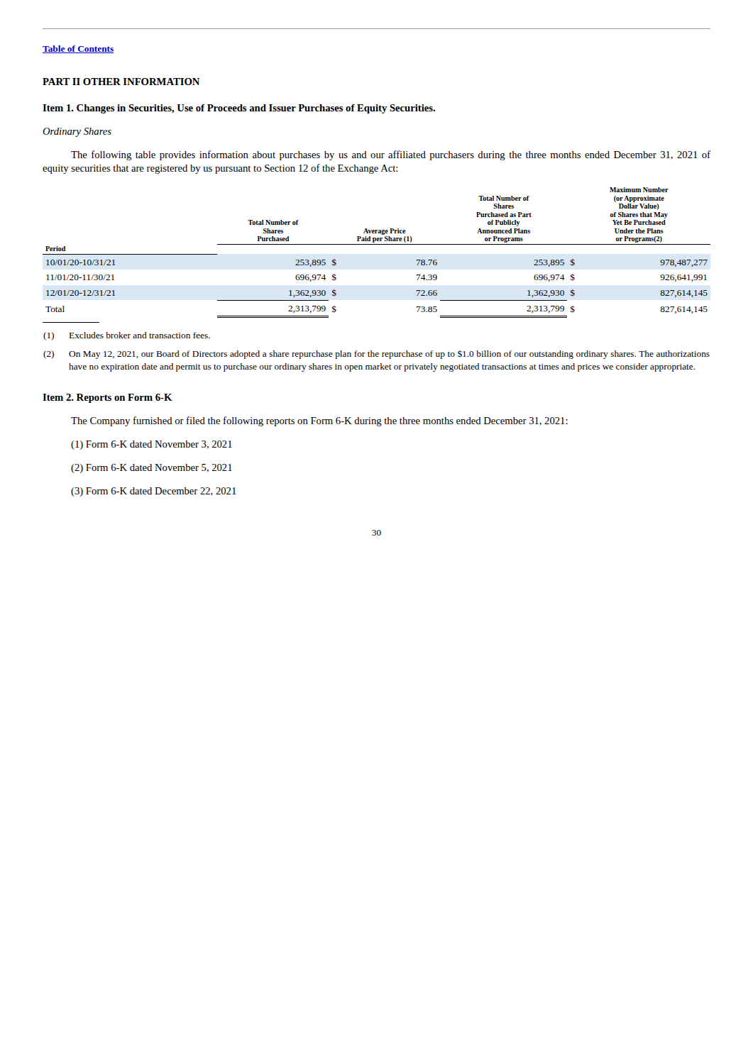Table of Contents
PART II OTHER INFORMATION
Item 1. Changes in Securities, Use of Proceeds and Issuer Purchases of Equity Securities.
Ordinary Shares
The following table provides information about purchases by us and our affiliated purchasers during the three months ended December 31, 2021 of equity securities that are registered by us pursuant to Section 12 of the Exchange Act:
| | Total Number of Shares Purchased | Average Price Paid per Share (1) | Total Number of Shares Purchased as Part of Publicly Announced Plans or Programs | Maximum Number (or Approximate Dollar Value) of Shares that May Yet Be Purchased Under the Plans or Programs(2) |
| --- | --- | --- | --- | --- |
| Period | | | | |
| 10/01/20-10/31/21 | 253,895 | $ | 78.76 | 253,895 | $ | 978,487,277 |
| 11/01/20-11/30/21 | 696,974 | $ | 74.39 | 696,974 | $ | 926,641,991 |
| 12/01/20-12/31/21 | 1,362,930 | $ | 72.66 | 1,362,930 | $ | 827,614,145 |
| Total | 2,313,799 | $ | 73.85 | 2,313,799 | $ | 827,614,145 |
| (1) | Excludes broker and transaction fees. |
| (2) | On May 12, 2021, our Board of Directors adopted a share repurchase plan for the repurchase of up to $1.0 billion of our outstanding ordinary shares. The authorizations have no expiration date and permit us to purchase our ordinary shares in open market or privately negotiated transactions at times and prices we consider appropriate. |
Item 2. Reports on Form 6-K
The Company furnished or filed the following reports on Form 6-K during the three months ended December 31, 2021:
(1) Form 6-K dated November 3, 2021
(2) Form 6-K dated November 5, 2021
(3) Form 6-K dated December 22, 2021
30